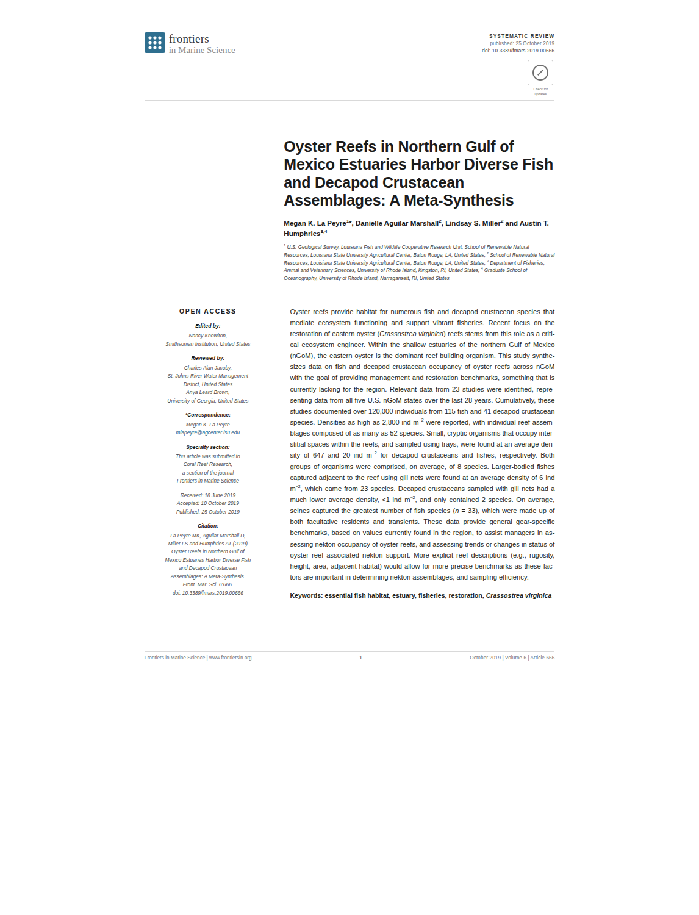frontiers
in Marine Science
SYSTEMATIC REVIEW
published: 25 October 2019
doi: 10.3389/fmars.2019.00666
Check for
updates
Oyster Reefs in Northern Gulf of Mexico Estuaries Harbor Diverse Fish and Decapod Crustacean Assemblages: A Meta-Synthesis
Megan K. La Peyre1*, Danielle Aguilar Marshall2, Lindsay S. Miller2 and Austin T. Humphries3,4
1 U.S. Geological Survey, Louisiana Fish and Wildlife Cooperative Research Unit, School of Renewable Natural Resources, Louisiana State University Agricultural Center, Baton Rouge, LA, United States, 2 School of Renewable Natural Resources, Louisiana State University Agricultural Center, Baton Rouge, LA, United States, 3 Department of Fisheries, Animal and Veterinary Sciences, University of Rhode Island, Kingston, RI, United States, 4 Graduate School of Oceanography, University of Rhode Island, Narragansett, RI, United States
OPEN ACCESS
Edited by:
Nancy Knowlton,
Smithsonian Institution, United States
Reviewed by:
Charles Alan Jacoby,
St. Johns River Water Management
District, United States
Anya Leard Brown,
University of Georgia, United States
*Correspondence:
Megan K. La Peyre
mlapeyre@agcenter.lsu.edu
Specialty section:
This article was submitted to
Coral Reef Research,
a section of the journal
Frontiers in Marine Science
Received: 18 June 2019
Accepted: 10 October 2019
Published: 25 October 2019
Citation:
La Peyre MK, Aguilar Marshall D,
Miller LS and Humphries AT (2019)
Oyster Reefs in Northern Gulf of
Mexico Estuaries Harbor Diverse Fish
and Decapod Crustacean
Assemblages: A Meta-Synthesis.
Front. Mar. Sci. 6:666.
doi: 10.3389/fmars.2019.00666
Oyster reefs provide habitat for numerous fish and decapod crustacean species that mediate ecosystem functioning and support vibrant fisheries. Recent focus on the restoration of eastern oyster (Crassostrea virginica) reefs stems from this role as a critical ecosystem engineer. Within the shallow estuaries of the northern Gulf of Mexico (nGoM), the eastern oyster is the dominant reef building organism. This study synthesizes data on fish and decapod crustacean occupancy of oyster reefs across nGoM with the goal of providing management and restoration benchmarks, something that is currently lacking for the region. Relevant data from 23 studies were identified, representing data from all five U.S. nGoM states over the last 28 years. Cumulatively, these studies documented over 120,000 individuals from 115 fish and 41 decapod crustacean species. Densities as high as 2,800 ind m−2 were reported, with individual reef assemblages composed of as many as 52 species. Small, cryptic organisms that occupy interstitial spaces within the reefs, and sampled using trays, were found at an average density of 647 and 20 ind m−2 for decapod crustaceans and fishes, respectively. Both groups of organisms were comprised, on average, of 8 species. Larger-bodied fishes captured adjacent to the reef using gill nets were found at an average density of 6 ind m−2, which came from 23 species. Decapod crustaceans sampled with gill nets had a much lower average density, <1 ind m−2, and only contained 2 species. On average, seines captured the greatest number of fish species (n = 33), which were made up of both facultative residents and transients. These data provide general gear-specific benchmarks, based on values currently found in the region, to assist managers in assessing nekton occupancy of oyster reefs, and assessing trends or changes in status of oyster reef associated nekton support. More explicit reef descriptions (e.g., rugosity, height, area, adjacent habitat) would allow for more precise benchmarks as these factors are important in determining nekton assemblages, and sampling efficiency.
Keywords: essential fish habitat, estuary, fisheries, restoration, Crassostrea virginica
Frontiers in Marine Science | www.frontiersin.org
1
October 2019 | Volume 6 | Article 666